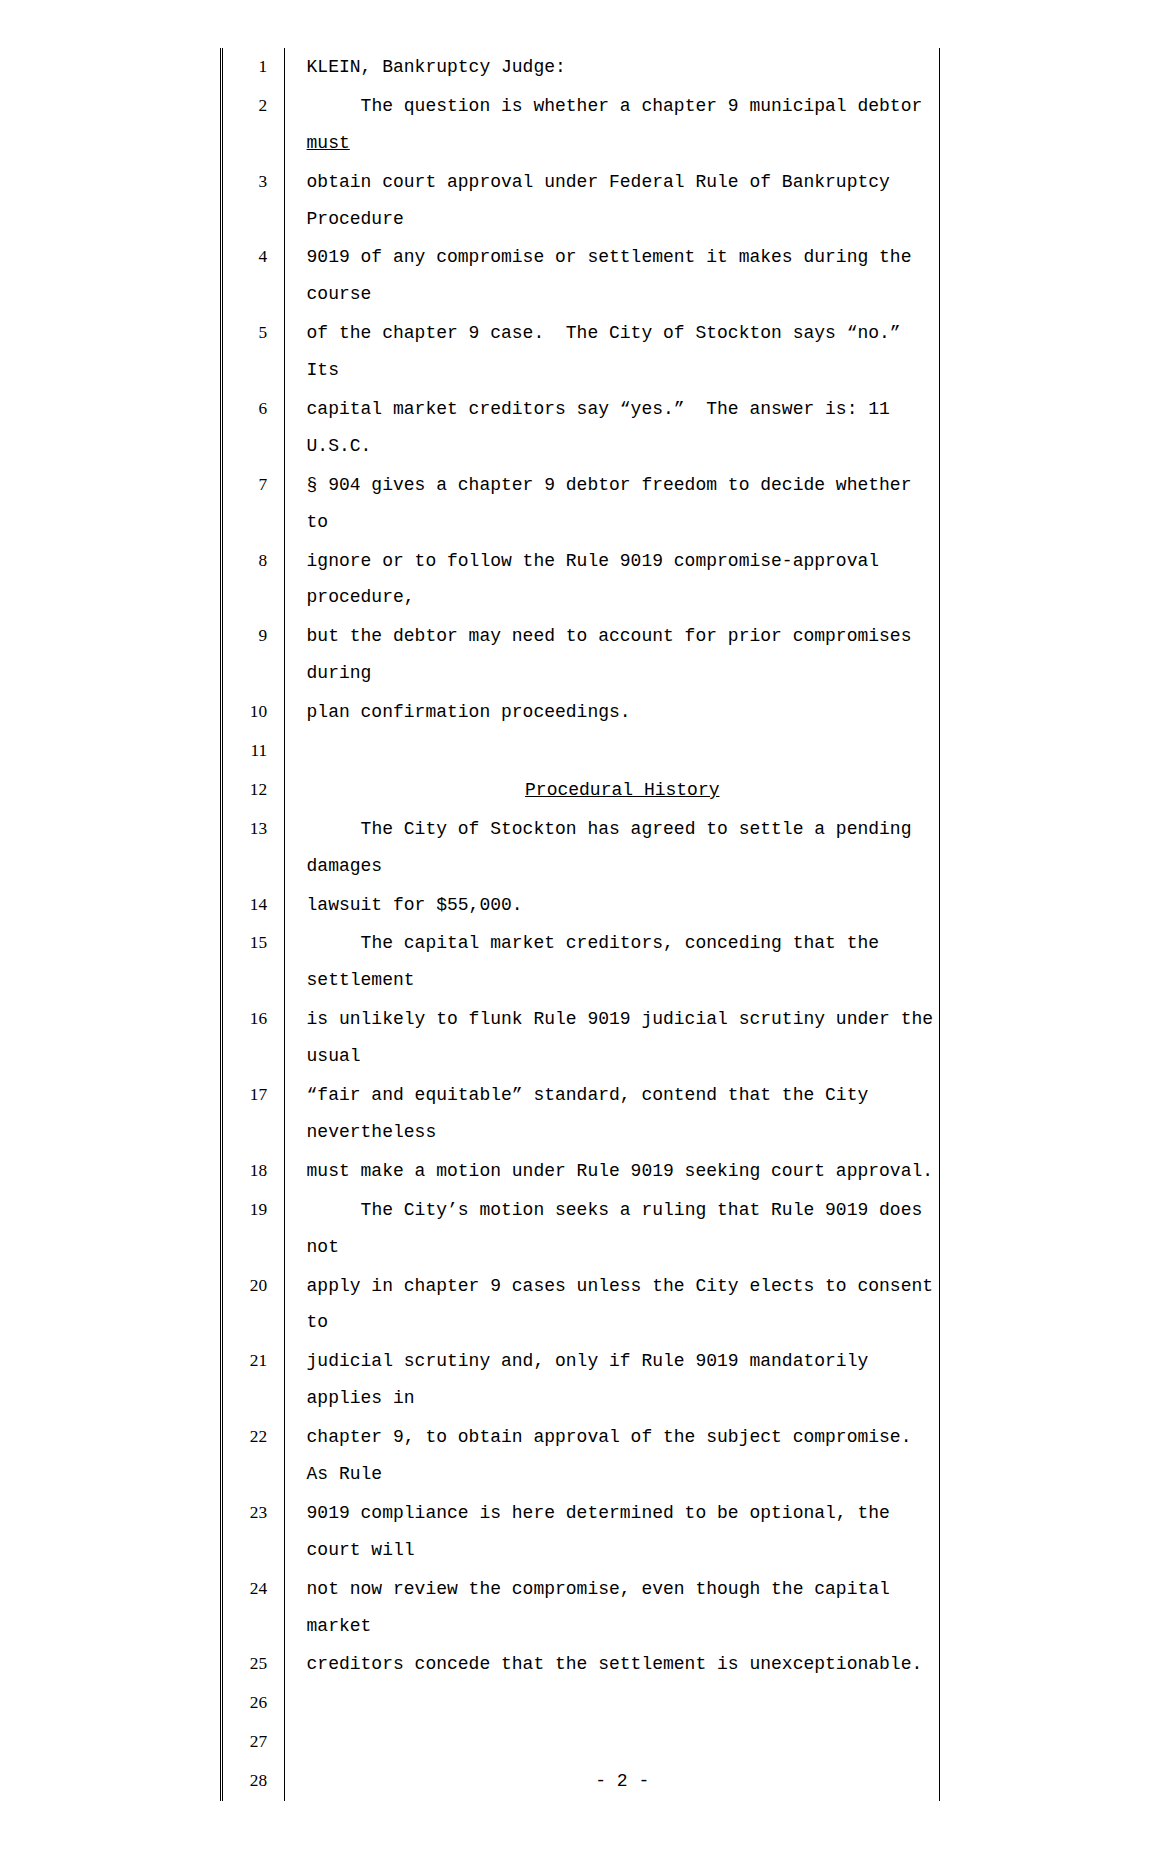| 1 | KLEIN, Bankruptcy Judge: |
| 2 | The question is whether a chapter 9 municipal debtor must |
| 3 | obtain court approval under Federal Rule of Bankruptcy Procedure |
| 4 | 9019 of any compromise or settlement it makes during the course |
| 5 | of the chapter 9 case. The City of Stockton says “no.” Its |
| 6 | capital market creditors say “yes.” The answer is: 11 U.S.C. |
| 7 | § 904 gives a chapter 9 debtor freedom to decide whether to |
| 8 | ignore or to follow the Rule 9019 compromise-approval procedure, |
| 9 | but the debtor may need to account for prior compromises during |
| 10 | plan confirmation proceedings. |
| 11 | |
| 12 | Procedural History |
| 13 | The City of Stockton has agreed to settle a pending damages |
| 14 | lawsuit for $55,000. |
| 15 | The capital market creditors, conceding that the settlement |
| 16 | is unlikely to flunk Rule 9019 judicial scrutiny under the usual |
| 17 | “fair and equitable” standard, contend that the City nevertheless |
| 18 | must make a motion under Rule 9019 seeking court approval. |
| 19 | The City’s motion seeks a ruling that Rule 9019 does not |
| 20 | apply in chapter 9 cases unless the City elects to consent to |
| 21 | judicial scrutiny and, only if Rule 9019 mandatorily applies in |
| 22 | chapter 9, to obtain approval of the subject compromise. As Rule |
| 23 | 9019 compliance is here determined to be optional, the court will |
| 24 | not now review the compromise, even though the capital market |
| 25 | creditors concede that the settlement is unexceptionable. |
| 26 | |
| 27 | |
| 28 | - 2 - |